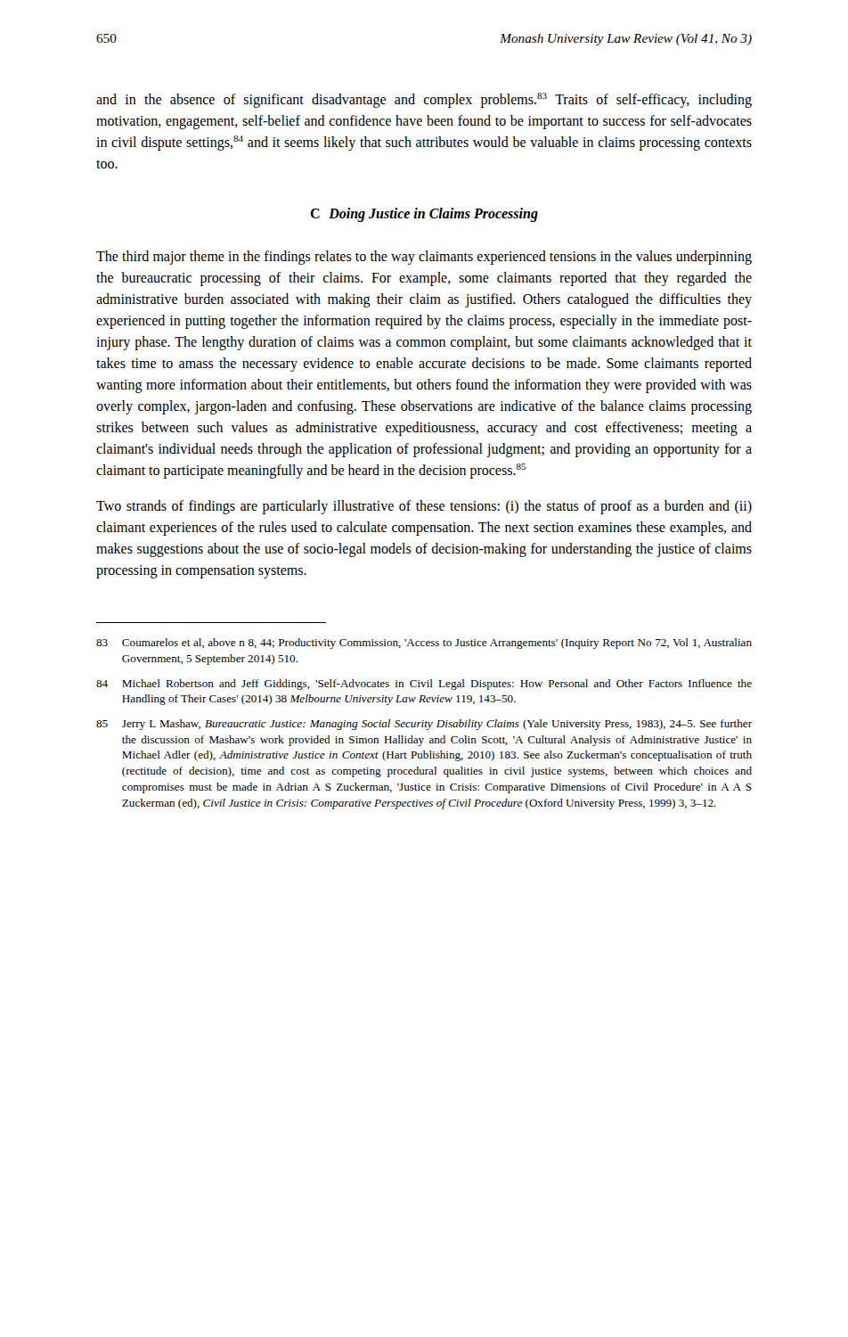650 Monash University Law Review (Vol 41, No 3)
and in the absence of significant disadvantage and complex problems.83 Traits of self-efficacy, including motivation, engagement, self-belief and confidence have been found to be important to success for self-advocates in civil dispute settings,84 and it seems likely that such attributes would be valuable in claims processing contexts too.
CDoing Justice in Claims Processing
The third major theme in the findings relates to the way claimants experienced tensions in the values underpinning the bureaucratic processing of their claims. For example, some claimants reported that they regarded the administrative burden associated with making their claim as justified. Others catalogued the difficulties they experienced in putting together the information required by the claims process, especially in the immediate post-injury phase. The lengthy duration of claims was a common complaint, but some claimants acknowledged that it takes time to amass the necessary evidence to enable accurate decisions to be made. Some claimants reported wanting more information about their entitlements, but others found the information they were provided with was overly complex, jargon-laden and confusing. These observations are indicative of the balance claims processing strikes between such values as administrative expeditiousness, accuracy and cost effectiveness; meeting a claimant's individual needs through the application of professional judgment; and providing an opportunity for a claimant to participate meaningfully and be heard in the decision process.85
Two strands of findings are particularly illustrative of these tensions: (i) the status of proof as a burden and (ii) claimant experiences of the rules used to calculate compensation. The next section examines these examples, and makes suggestions about the use of socio-legal models of decision-making for understanding the justice of claims processing in compensation systems.
83 Coumarelos et al, above n 8, 44; Productivity Commission, 'Access to Justice Arrangements' (Inquiry Report No 72, Vol 1, Australian Government, 5 September 2014) 510.
84 Michael Robertson and Jeff Giddings, 'Self-Advocates in Civil Legal Disputes: How Personal and Other Factors Influence the Handling of Their Cases' (2014) 38 Melbourne University Law Review 119, 143–50.
85 Jerry L Mashaw, Bureaucratic Justice: Managing Social Security Disability Claims (Yale University Press, 1983), 24–5. See further the discussion of Mashaw's work provided in Simon Halliday and Colin Scott, 'A Cultural Analysis of Administrative Justice' in Michael Adler (ed), Administrative Justice in Context (Hart Publishing, 2010) 183. See also Zuckerman's conceptualisation of truth (rectitude of decision), time and cost as competing procedural qualities in civil justice systems, between which choices and compromises must be made in Adrian A S Zuckerman, 'Justice in Crisis: Comparative Dimensions of Civil Procedure' in A A S Zuckerman (ed), Civil Justice in Crisis: Comparative Perspectives of Civil Procedure (Oxford University Press, 1999) 3, 3–12.